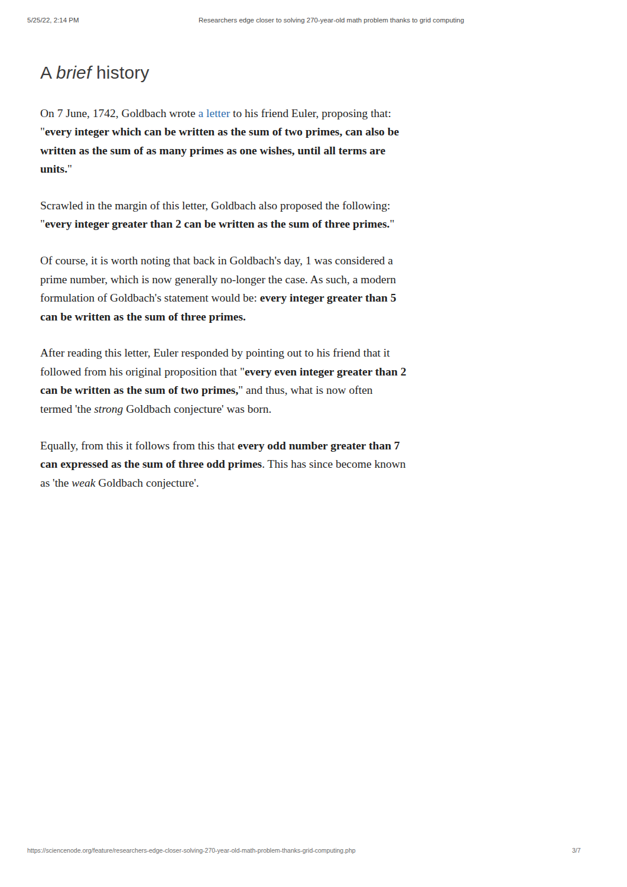5/25/22, 2:14 PM Researchers edge closer to solving 270-year-old math problem thanks to grid computing
A brief history
On 7 June, 1742, Goldbach wrote a letter to his friend Euler, proposing that: "every integer which can be written as the sum of two primes, can also be written as the sum of as many primes as one wishes, until all terms are units."
Scrawled in the margin of this letter, Goldbach also proposed the following: "every integer greater than 2 can be written as the sum of three primes."
Of course, it is worth noting that back in Goldbach's day, 1 was considered a prime number, which is now generally no-longer the case. As such, a modern formulation of Goldbach's statement would be: every integer greater than 5 can be written as the sum of three primes.
After reading this letter, Euler responded by pointing out to his friend that it followed from his original proposition that "every even integer greater than 2 can be written as the sum of two primes," and thus, what is now often termed 'the strong Goldbach conjecture' was born.
Equally, from this it follows from this that every odd number greater than 7 can expressed as the sum of three odd primes. This has since become known as 'the weak Goldbach conjecture'.
https://sciencenode.org/feature/researchers-edge-closer-solving-270-year-old-math-problem-thanks-grid-computing.php 3/7